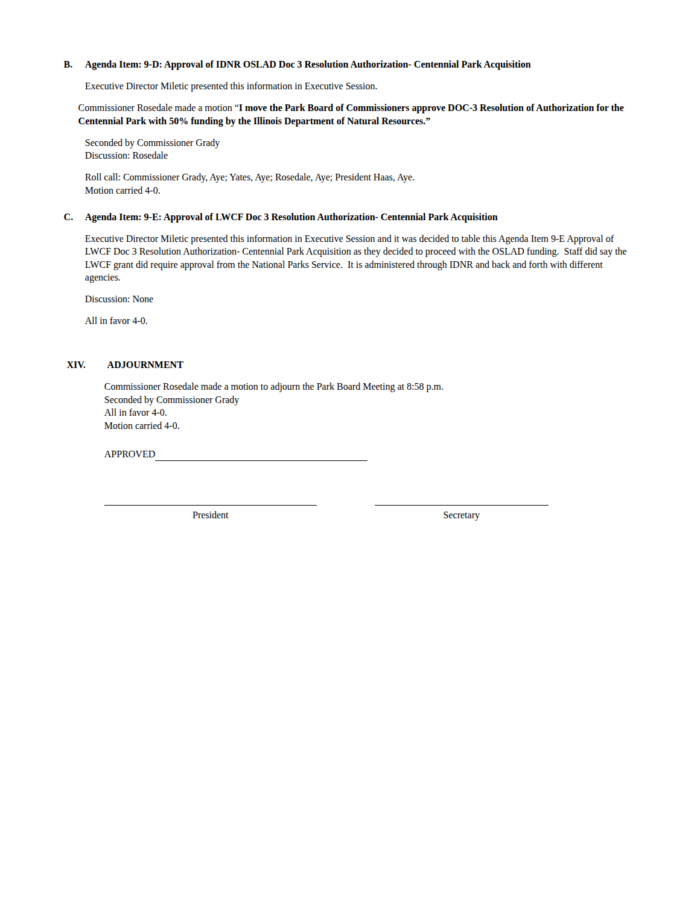B. Agenda Item: 9-D: Approval of IDNR OSLAD Doc 3 Resolution Authorization- Centennial Park Acquisition
Executive Director Miletic presented this information in Executive Session.
Commissioner Rosedale made a motion “I move the Park Board of Commissioners approve DOC-3 Resolution of Authorization for the Centennial Park with 50% funding by the Illinois Department of Natural Resources.”
Seconded by Commissioner Grady
Discussion: Rosedale
Roll call: Commissioner Grady, Aye; Yates, Aye; Rosedale, Aye; President Haas, Aye.
Motion carried 4-0.
C. Agenda Item: 9-E: Approval of LWCF Doc 3 Resolution Authorization- Centennial Park Acquisition
Executive Director Miletic presented this information in Executive Session and it was decided to table this Agenda Item 9-E Approval of LWCF Doc 3 Resolution Authorization- Centennial Park Acquisition as they decided to proceed with the OSLAD funding. Staff did say the LWCF grant did require approval from the National Parks Service. It is administered through IDNR and back and forth with different agencies.
Discussion: None
All in favor 4-0.
XIV. ADJOURNMENT
Commissioner Rosedale made a motion to adjourn the Park Board Meeting at 8:58 p.m.
Seconded by Commissioner Grady
All in favor 4-0.
Motion carried 4-0.
APPROVED
President
Secretary